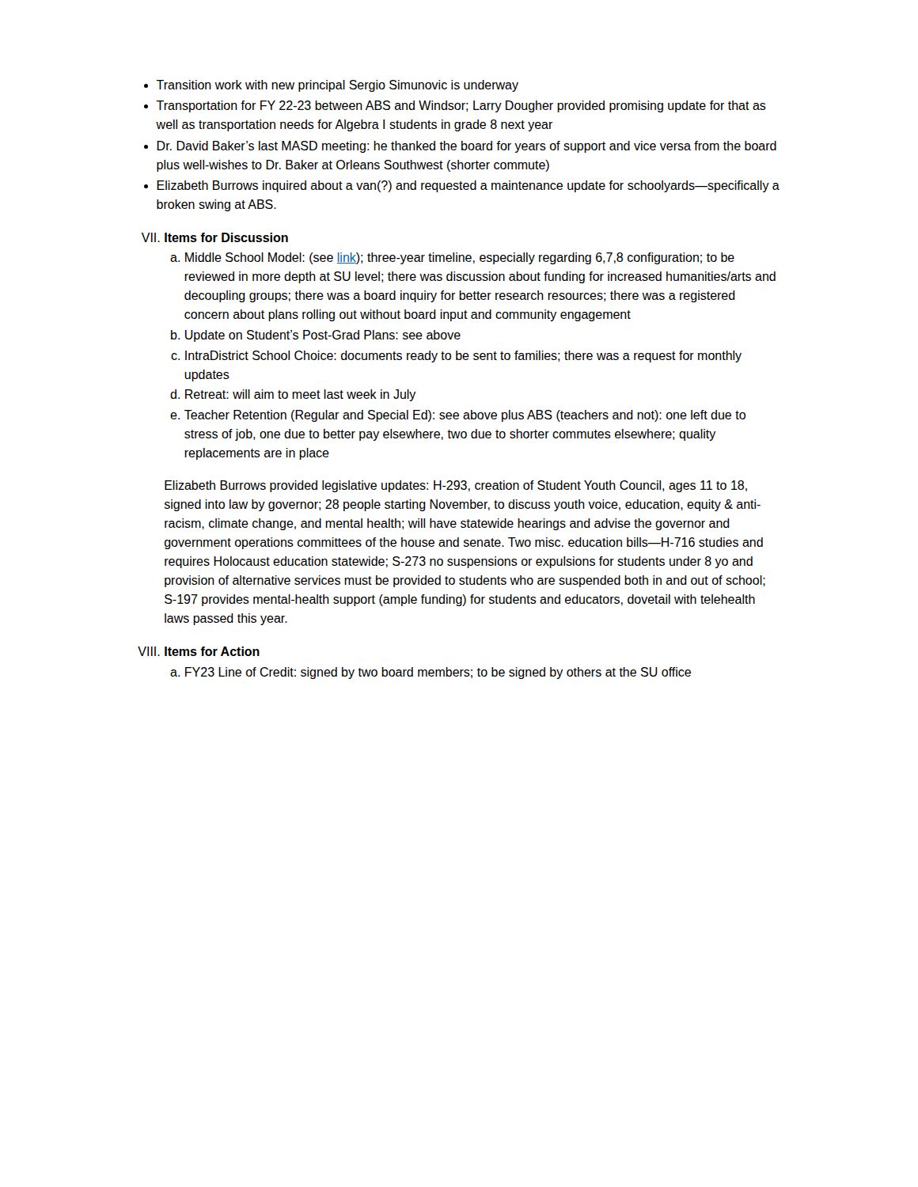Transition work with new principal Sergio Simunovic is underway
Transportation for FY 22-23 between ABS and Windsor; Larry Dougher provided promising update for that as well as transportation needs for Algebra I students in grade 8 next year
Dr. David Baker’s last MASD meeting: he thanked the board for years of support and vice versa from the board plus well-wishes to Dr. Baker at Orleans Southwest (shorter commute)
Elizabeth Burrows inquired about a van(?) and requested a maintenance update for schoolyards—specifically a broken swing at ABS.
Items for Discussion
Middle School Model: (see link); three-year timeline, especially regarding 6,7,8 configuration; to be reviewed in more depth at SU level; there was discussion about funding for increased humanities/arts and decoupling groups; there was a board inquiry for better research resources; there was a registered concern about plans rolling out without board input and community engagement
Update on Student’s Post-Grad Plans: see above
IntraDistrict School Choice: documents ready to be sent to families; there was a request for monthly updates
Retreat: will aim to meet last week in July
Teacher Retention (Regular and Special Ed): see above plus ABS (teachers and not): one left due to stress of job, one due to better pay elsewhere, two due to shorter commutes elsewhere; quality replacements are in place
Elizabeth Burrows provided legislative updates: H-293, creation of Student Youth Council, ages 11 to 18, signed into law by governor; 28 people starting November, to discuss youth voice, education, equity & anti-racism, climate change, and mental health; will have statewide hearings and advise the governor and government operations committees of the house and senate. Two misc. education bills—H-716 studies and requires Holocaust education statewide; S-273 no suspensions or expulsions for students under 8 yo and provision of alternative services must be provided to students who are suspended both in and out of school; S-197 provides mental-health support (ample funding) for students and educators, dovetail with telehealth laws passed this year.
Items for Action
FY23 Line of Credit: signed by two board members; to be signed by others at the SU office